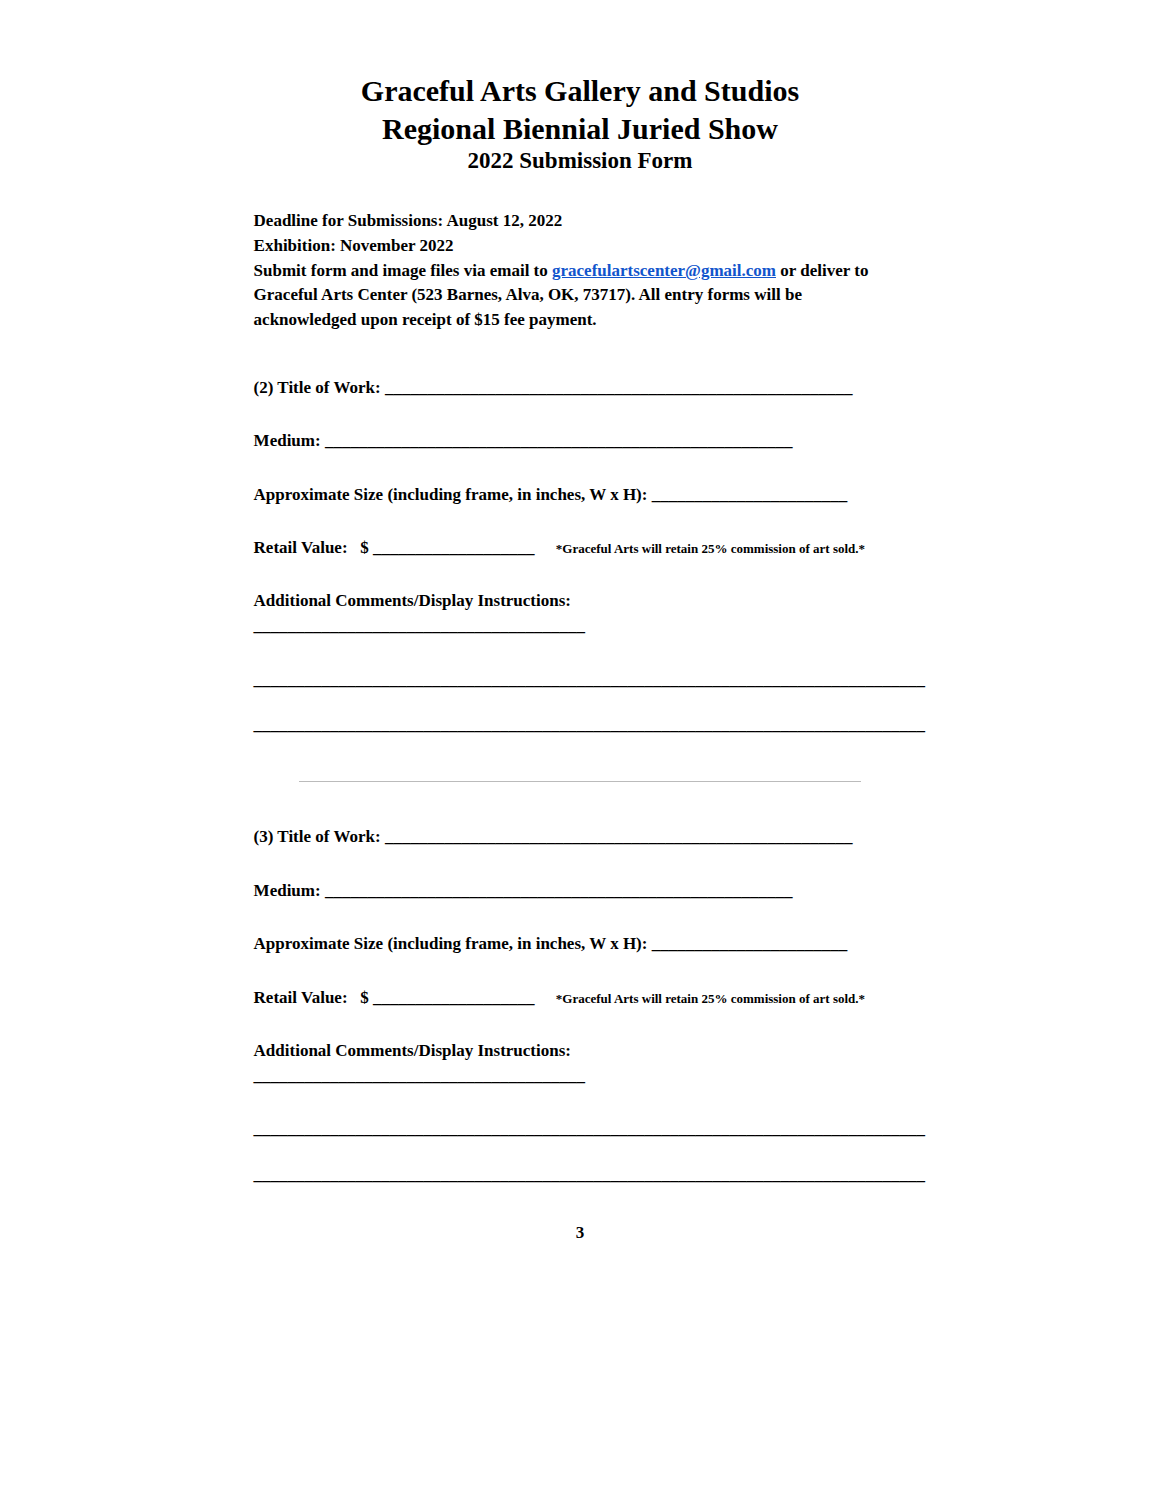Graceful Arts Gallery and Studios
Regional Biennial Juried Show
2022 Submission Form
Deadline for Submissions: August 12, 2022
Exhibition: November 2022
Submit form and image files via email to gracefulartscenter@gmail.com or deliver to Graceful Arts Center (523 Barnes, Alva, OK, 73717). All entry forms will be acknowledged upon receipt of $15 fee payment.
(2) Title of Work: _______________________________________________________
Medium: _______________________________________________________
Approximate Size (including frame, in inches, W x H): _______________________
Retail Value: $ ___________________ *Graceful Arts will retain 25% commission of art sold.*
Additional Comments/Display Instructions: _______________________________________
_______________________________________________________________________________
_______________________________________________________________________________
(3) Title of Work: _______________________________________________________
Medium: _______________________________________________________
Approximate Size (including frame, in inches, W x H): _______________________
Retail Value: $ ___________________ *Graceful Arts will retain 25% commission of art sold.*
Additional Comments/Display Instructions: _______________________________________
_______________________________________________________________________________
_______________________________________________________________________________
3